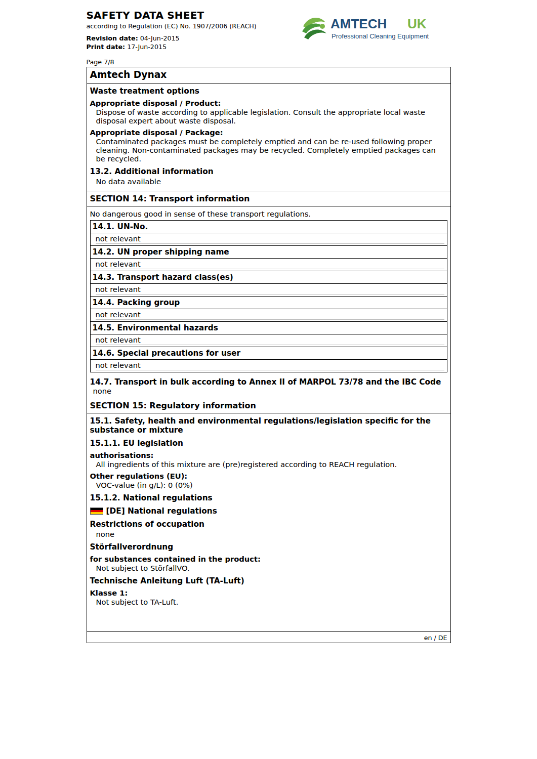SAFETY DATA SHEET
according to Regulation (EC) No. 1907/2006 (REACH)
Revision date: 04-Jun-2015
Print date: 17-Jun-2015
AMTECH UK Professional Cleaning Equipment
Page 7/8
Amtech Dynax
Waste treatment options
Appropriate disposal / Product:
Dispose of waste according to applicable legislation. Consult the appropriate local waste disposal expert about waste disposal.
Appropriate disposal / Package:
Contaminated packages must be completely emptied and can be re-used following proper cleaning. Non-contaminated packages may be recycled. Completely emptied packages can be recycled.
13.2. Additional information
No data available
SECTION 14: Transport information
No dangerous good in sense of these transport regulations.
14.1. UN-No.
not relevant
14.2. UN proper shipping name
not relevant
14.3. Transport hazard class(es)
not relevant
14.4. Packing group
not relevant
14.5. Environmental hazards
not relevant
14.6. Special precautions for user
not relevant
14.7. Transport in bulk according to Annex II of MARPOL 73/78 and the IBC Code
none
SECTION 15: Regulatory information
15.1. Safety, health and environmental regulations/legislation specific for the substance or mixture
15.1.1. EU legislation
authorisations:
All ingredients of this mixture are (pre)registered according to REACH regulation.
Other regulations (EU):
VOC-value (in g/L): 0 (0%)
15.1.2. National regulations
[DE] National regulations
Restrictions of occupation
none
Störfallverordnung
for substances contained in the product:
Not subject to StörfallVO.
Technische Anleitung Luft (TA-Luft)
Klasse 1:
Not subject to TA-Luft.
en / DE